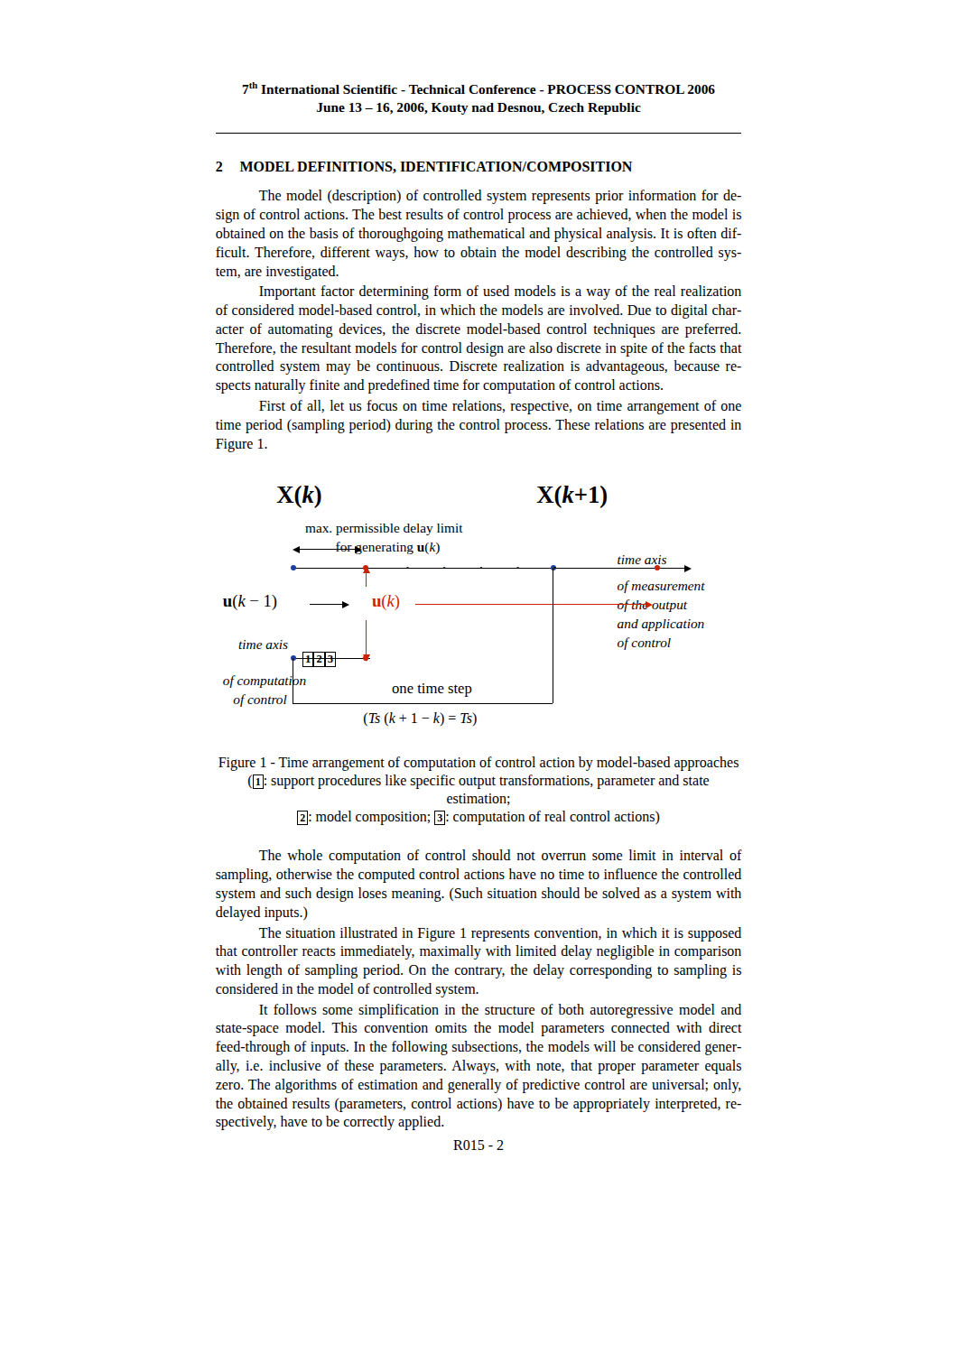7th International Scientific - Technical Conference - PROCESS CONTROL 2006
June 13 – 16, 2006, Kouty nad Desnou, Czech Republic
2 MODEL DEFINITIONS, IDENTIFICATION/COMPOSITION
The model (description) of controlled system represents prior information for design of control actions. The best results of control process are achieved, when the model is obtained on the basis of thoroughgoing mathematical and physical analysis. It is often difficult. Therefore, different ways, how to obtain the model describing the controlled system, are investigated.
Important factor determining form of used models is a way of the real realization of considered model-based control, in which the models are involved. Due to digital character of automating devices, the discrete model-based control techniques are preferred. Therefore, the resultant models for control design are also discrete in spite of the facts that controlled system may be continuous. Discrete realization is advantageous, because respects naturally finite and predefined time for computation of control actions.
First of all, let us focus on time relations, respective, on time arrangement of one time period (sampling period) during the control process. These relations are presented in Figure 1.
X(k)
X(k+1)
max. permissible delay limit
for generating u(k)
· · · · ·
time axis
of measurement
of the output
and application
of control
u(k − 1)
u(k)
time axis
of computation
of control
123
one time step
(Ts (k + 1 − k) = Ts)
Figure 1 - Time arrangement of computation of control action by model-based approaches (1: support procedures like specific output transformations, parameter and state estimation; 2: model composition; 3: computation of real control actions)
The whole computation of control should not overrun some limit in interval of sampling, otherwise the computed control actions have no time to influence the controlled system and such design loses meaning. (Such situation should be solved as a system with delayed inputs.)
The situation illustrated in Figure 1 represents convention, in which it is supposed that controller reacts immediately, maximally with limited delay negligible in comparison with length of sampling period. On the contrary, the delay corresponding to sampling is considered in the model of controlled system.
It follows some simplification in the structure of both autoregressive model and state-space model. This convention omits the model parameters connected with direct feed-through of inputs. In the following subsections, the models will be considered generally, i.e. inclusive of these parameters. Always, with note, that proper parameter equals zero. The algorithms of estimation and generally of predictive control are universal; only, the obtained results (parameters, control actions) have to be appropriately interpreted, respectively, have to be correctly applied.
R015 - 2